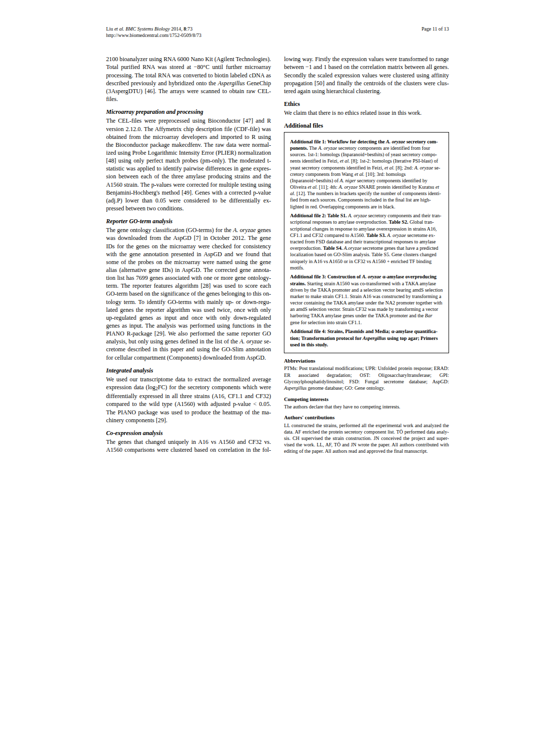Liu et al. BMC Systems Biology 2014, 8:73
http://www.biomedcentral.com/1752-0509/8/73
Page 11 of 13
2100 bioanalyzer using RNA 6000 Nano Kit (Agilent Technologies). Total purified RNA was stored at −80°C until further microarray processing. The total RNA was converted to biotin labeled cDNA as described previously and hybridized onto the Aspergillus GeneChip (3AspergDTU) [46]. The arrays were scanned to obtain raw CEL-files.
Microarray preparation and processing
The CEL-files were preprocessed using Bioconductor [47] and R version 2.12.0. The Affymetrix chip description file (CDF-file) was obtained from the microarray developers and imported to R using the Bioconductor package makecdfenv. The raw data were normalized using Probe Logarithmic Intensity Error (PLIER) normalization [48] using only perfect match probes (pm-only). The moderated t-statistic was applied to identify pairwise differences in gene expression between each of the three amylase producing strains and the A1560 strain. The p-values were corrected for multiple testing using Benjamini-Hochberg's method [49]. Genes with a corrected p-value (adj.P) lower than 0.05 were considered to be differentially expressed between two conditions.
Reporter GO-term analysis
The gene ontology classification (GO-terms) for the A. oryzae genes was downloaded from the AspGD [7] in October 2012. The gene IDs for the genes on the microarray were checked for consistency with the gene annotation presented in AspGD and we found that some of the probes on the microarray were named using the gene alias (alternative gene IDs) in AspGD. The corrected gene annotation list has 7699 genes associated with one or more gene ontology-term. The reporter features algorithm [28] was used to score each GO-term based on the significance of the genes belonging to this ontology term. To identify GO-terms with mainly up- or down-regulated genes the reporter algorithm was used twice, once with only up-regulated genes as input and once with only down-regulated genes as input. The analysis was performed using functions in the PIANO R-package [29]. We also performed the same reporter GO analysis, but only using genes defined in the list of the A. oryzae secretome described in this paper and using the GO-Slim annotation for cellular compartment (Components) downloaded from AspGD.
Integrated analysis
We used our transcriptome data to extract the normalized average expression data (log2 FC) for the secretory components which were differentially expressed in all three strains (A16, CF1.1 and CF32) compared to the wild type (A1560) with adjusted p-value < 0.05. The PIANO package was used to produce the heatmap of the machinery components [29].
Co-expression analysis
The genes that changed uniquely in A16 vs A1560 and CF32 vs. A1560 comparisons were clustered based on correlation in the following way. Firstly the expression values were transformed to range between −1 and 1 based on the correlation matrix between all genes. Secondly the scaled expression values were clustered using affinity propagation [50] and finally the centroids of the clusters were clustered again using hierarchical clustering.
Ethics
We claim that there is no ethics related issue in this work.
Additional files
Additional file 1: Workflow for detecting the A. oryzae secretory components. The A. oryzae secretory components are identified from four sources. 1st-1: homologs (Inparanoid+besthits) of yeast secretory components identified in Feizi, et al. [8]; 1st-2: homologs (Iterative PSI-blast) of yeast secretory components identified in Feizi, et al. [8]; 2nd: A. oryzae secretory components from Wang et al. [10]; 3rd: homologs (Inparanoid+besthits) of A. niger secretory components identified by Oliveira et al. [11]; 4th: A. oryzae SNARE protein identified by Kuratsu et al. [12]. The numbers in brackets specify the number of components identified from each sources. Components included in the final list are highlighted in red. Overlapping components are in black.
Additional file 2: Table S1. A. oryzae secretory components and their transcriptional responses to amylase overproduction. Table S2. Global transcriptional changes in response to amylase overexpression in strains A16, CF1.1 and CF32 compared to A1560. Table S3. A. oryzae secretome extracted from FSD database and their transcriptional responses to amylase overproduction. Table S4. A.oryzae secretome genes that have a predicted localization based on GO-Slim analysis. Table S5. Gene clusters changed uniquely in A16 vs A1650 or in CF32 vs A1560 + enriched TF binding motifs.
Additional file 3: Construction of A. oryzae α-amylase overproducing strains. Starting strain A1560 was co-transformed with a TAKA amylase driven by the TAKA promoter and a selection vector bearing amdS selection marker to make strain CF1.1. Strain A16 was constructed by transforming a vector containing the TAKA amylase under the NA2 promoter together with an amdS selection vector. Strain CF32 was made by transforming a vector harboring TAKA amylase genes under the TAKA promoter and the Bar gene for selection into strain CF1.1.
Additional file 4: Strains, Plasmids and Media; α-amylase quantification; Transformation protocol for Aspergillus using top agar; Primers used in this study.
Abbreviations
PTMs: Post translational modifications; UPR: Unfolded protein response; ERAD: ER associated degradation; OST: Oligosaccharyltransferase; GPI: Glycosylphosphatidylinositol; FSD: Fungal secretome database; AspGD: Aspergillus genome database; GO: Gene ontology.
Competing interests
The authors declare that they have no competing interests.
Authors' contributions
LL constructed the strains, performed all the experimental work and analyzed the data. AF enriched the protein secretory component list. TÖ performed data analysis. CH supervised the strain construction. JN conceived the project and supervised the work. LL, AF, TÖ and JN wrote the paper. All authors contributed with editing of the paper. All authors read and approved the final manuscript.